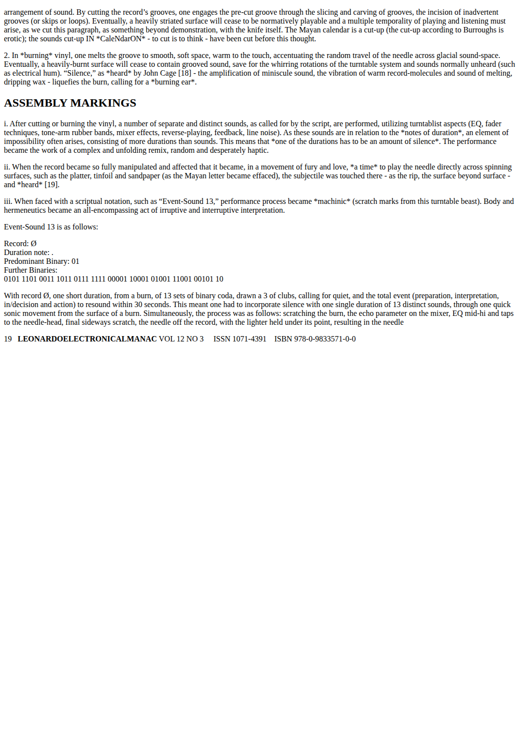arrangement of sound. By cutting the record’s grooves, one engages the pre-cut groove through the slicing and carving of grooves, the incision of inadvertent grooves (or skips or loops). Eventually, a heavily striated surface will cease to be normatively playable and a multiple temporality of playing and listening must arise, as we cut this paragraph, as something beyond demonstration, with the knife itself. The Mayan calendar is a cut-up (the cut-up according to Burroughs is erotic); the sounds cut-up IN *CaleNdarON* - to cut is to think - have been cut before this thought.
2. In *burning* vinyl, one melts the groove to smooth, soft space, warm to the touch, accentuating the random travel of the needle across glacial sound-space. Eventually, a heavily-burnt surface will cease to contain grooved sound, save for the whirring rotations of the turntable system and sounds normally unheard (such as electrical hum). “Silence,” as *heard* by John Cage [18] - the amplification of miniscule sound, the vibration of warm record-molecules and sound of melting, dripping wax - liquefies the burn, calling for a *burning ear*.
ASSEMBLY MARKINGS
i. After cutting or burning the vinyl, a number of separate and distinct sounds, as called for by the script, are performed, utilizing turntablist aspects (EQ, fader techniques, tone-arm rubber bands, mixer effects, reverse-playing, feedback, line noise). As these sounds are in relation to the *notes of duration*, an element of impossibility often arises, consisting of more durations than sounds. This means that *one of the durations has to be an amount of silence*. The performance became the work of a complex and unfolding remix, random and desperately haptic.
ii. When the record became so fully manipulated and affected that it became, in a movement of fury and love, *a time* to play the needle directly across spinning surfaces, such as the platter, tinfoil and sandpaper (as the Mayan letter became effaced), the subjectile was touched there - as the rip, the surface beyond surface - and *heard* [19].
iii. When faced with a scriptual notation, such as “Event-Sound 13,” performance process became *machinic* (scratch marks from this turntable beast). Body and hermeneutics became an all-encompassing act of irruptive and interruptive interpretation.
Event-Sound 13 is as follows:
Record: Ø
Duration note: .
Predominant Binary: 01
Further Binaries:
0101 1101 0011 1011 0111 1111 00001 10001 01001 11001 00101 10
With record Ø, one short duration, from a burn, of 13 sets of binary coda, drawn a 3 of clubs, calling for quiet, and the total event (preparation, interpretation, in/decision and action) to resound within 30 seconds. This meant one had to incorporate silence with one single duration of 13 distinct sounds, through one quick sonic movement from the surface of a burn. Simultaneously, the process was as follows: scratching the burn, the echo parameter on the mixer, EQ mid-hi and taps to the needle-head, final sideways scratch, the needle off the record, with the lighter held under its point, resulting in the needle
19 LEONARDOELECTRONICALMANAC VOL 12 NO 3 ISSN 1071-4391 ISBN 978-0-9833571-0-0